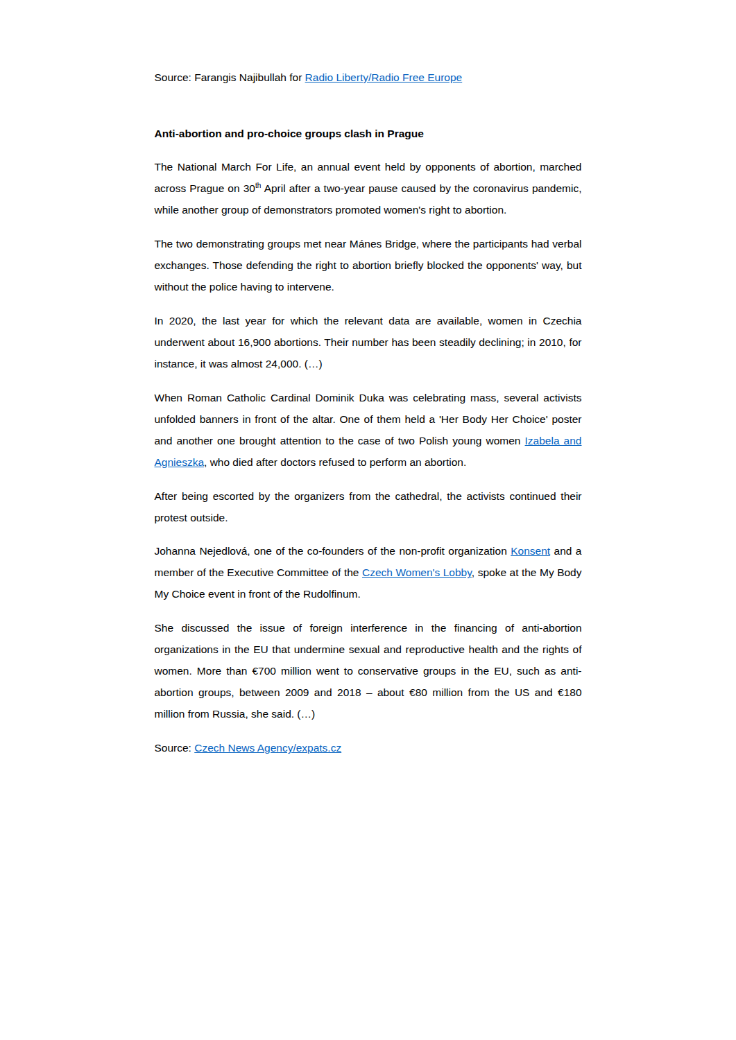Source: Farangis Najibullah for Radio Liberty/Radio Free Europe
Anti-abortion and pro-choice groups clash in Prague
The National March For Life, an annual event held by opponents of abortion, marched across Prague on 30th April after a two-year pause caused by the coronavirus pandemic, while another group of demonstrators promoted women's right to abortion.
The two demonstrating groups met near Mánes Bridge, where the participants had verbal exchanges. Those defending the right to abortion briefly blocked the opponents' way, but without the police having to intervene.
In 2020, the last year for which the relevant data are available, women in Czechia underwent about 16,900 abortions. Their number has been steadily declining; in 2010, for instance, it was almost 24,000. (…)
When Roman Catholic Cardinal Dominik Duka was celebrating mass, several activists unfolded banners in front of the altar. One of them held a 'Her Body Her Choice' poster and another one brought attention to the case of two Polish young women Izabela and Agnieszka, who died after doctors refused to perform an abortion.
After being escorted by the organizers from the cathedral, the activists continued their protest outside.
Johanna Nejedlová, one of the co-founders of the non-profit organization Konsent and a member of the Executive Committee of the Czech Women's Lobby, spoke at the My Body My Choice event in front of the Rudolfinum.
She discussed the issue of foreign interference in the financing of anti-abortion organizations in the EU that undermine sexual and reproductive health and the rights of women. More than €700 million went to conservative groups in the EU, such as anti-abortion groups, between 2009 and 2018 – about €80 million from the US and €180 million from Russia, she said. (…)
Source: Czech News Agency/expats.cz